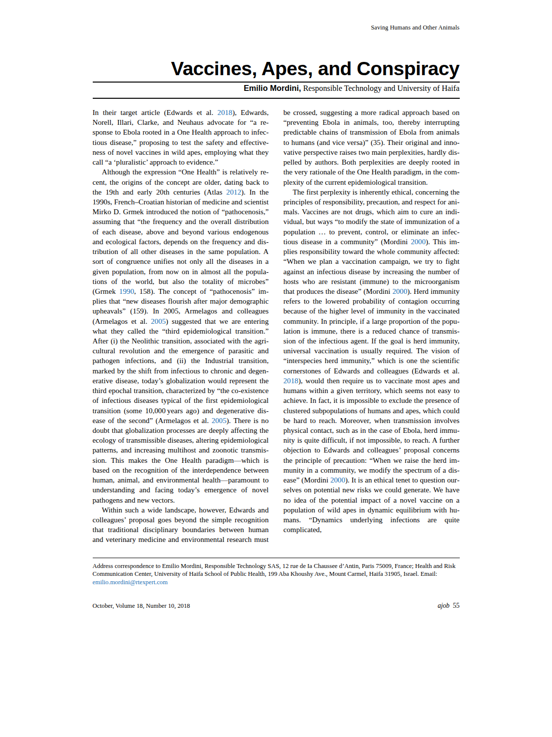Saving Humans and Other Animals
Vaccines, Apes, and Conspiracy
Emilio Mordini, Responsible Technology and University of Haifa
In their target article (Edwards et al. 2018), Edwards, Norell, Illari, Clarke, and Neuhaus advocate for “a response to Ebola rooted in a One Health approach to infectious disease,” proposing to test the safety and effectiveness of novel vaccines in wild apes, employing what they call “a ‘pluralistic’ approach to evidence.”
Although the expression “One Health” is relatively recent, the origins of the concept are older, dating back to the 19th and early 20th centuries (Atlas 2012). In the 1990s, French–Croatian historian of medicine and scientist Mirko D. Grmek introduced the notion of “pathocenosis,” assuming that “the frequency and the overall distribution of each disease, above and beyond various endogenous and ecological factors, depends on the frequency and distribution of all other diseases in the same population. A sort of congruence unifies not only all the diseases in a given population, from now on in almost all the populations of the world, but also the totality of microbes” (Grmek 1990, 158). The concept of “pathocenosis” implies that “new diseases flourish after major demographic upheavals” (159). In 2005, Armelagos and colleagues (Armelagos et al. 2005) suggested that we are entering what they called the “third epidemiological transition.” After (i) the Neolithic transition, associated with the agricultural revolution and the emergence of parasitic and pathogen infections, and (ii) the Industrial transition, marked by the shift from infectious to chronic and degenerative disease, today’s globalization would represent the third epochal transition, characterized by “the co-existence of infectious diseases typical of the first epidemiological transition (some 10,000 years ago) and degenerative disease of the second” (Armelagos et al. 2005). There is no doubt that globalization processes are deeply affecting the ecology of transmissible diseases, altering epidemiological patterns, and increasing multihost and zoonotic transmission. This makes the One Health paradigm—which is based on the recognition of the interdependence between human, animal, and environmental health—paramount to understanding and facing today’s emergence of novel pathogens and new vectors.
Within such a wide landscape, however, Edwards and colleagues’ proposal goes beyond the simple recognition that traditional disciplinary boundaries between human and veterinary medicine and environmental research must be crossed, suggesting a more radical approach based on “preventing Ebola in animals, too, thereby interrupting predictable chains of transmission of Ebola from animals to humans (and vice versa)” (35). Their original and innovative perspective raises two main perplexities, hardly dispelled by authors. Both perplexities are deeply rooted in the very rationale of the One Health paradigm, in the complexity of the current epidemiological transition.
The first perplexity is inherently ethical, concerning the principles of responsibility, precaution, and respect for animals. Vaccines are not drugs, which aim to cure an individual, but ways “to modify the state of immunization of a population … to prevent, control, or eliminate an infectious disease in a community” (Mordini 2000). This implies responsibility toward the whole community affected: “When we plan a vaccination campaign, we try to fight against an infectious disease by increasing the number of hosts who are resistant (immune) to the microorganism that produces the disease” (Mordini 2000). Herd immunity refers to the lowered probability of contagion occurring because of the higher level of immunity in the vaccinated community. In principle, if a large proportion of the population is immune, there is a reduced chance of transmission of the infectious agent. If the goal is herd immunity, universal vaccination is usually required. The vision of “interspecies herd immunity,” which is one the scientific cornerstones of Edwards and colleagues (Edwards et al. 2018), would then require us to vaccinate most apes and humans within a given territory, which seems not easy to achieve. In fact, it is impossible to exclude the presence of clustered subpopulations of humans and apes, which could be hard to reach. Moreover, when transmission involves physical contact, such as in the case of Ebola, herd immunity is quite difficult, if not impossible, to reach. A further objection to Edwards and colleagues’ proposal concerns the principle of precaution: “When we raise the herd immunity in a community, we modify the spectrum of a disease” (Mordini 2000). It is an ethical tenet to question ourselves on potential new risks we could generate. We have no idea of the potential impact of a novel vaccine on a population of wild apes in dynamic equilibrium with humans. “Dynamics underlying infections are quite complicated,
Address correspondence to Emilio Mordini, Responsible Technology SAS, 12 rue de Ia Chaussee d’Antin, Paris 75009, France; Health and Risk Communication Center, University of Haifa School of Public Health, 199 Aba Khoushy Ave., Mount Carmel, Haifa 31905, Israel. Email: emilio.mordini@rtexpert.com
October, Volume 18, Number 10, 2018
ajob 55